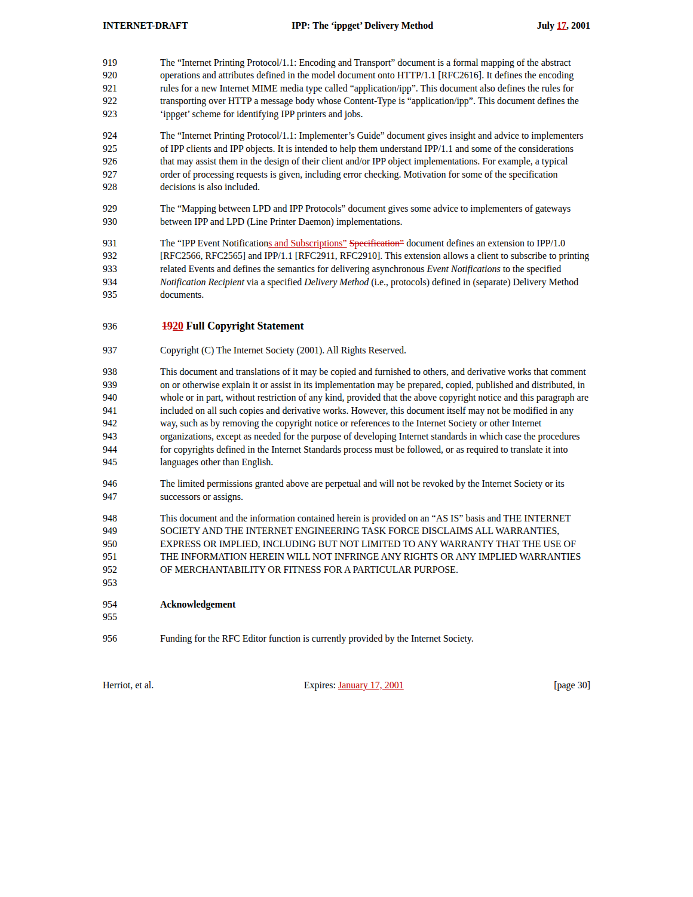INTERNET-DRAFT
IPP: The ‘ippget’ Delivery Method
July 17, 2001
919 920 921 922 923
The “Internet Printing Protocol/1.1: Encoding and Transport” document is a formal mapping of the abstract operations and attributes defined in the model document onto HTTP/1.1 [RFC2616]. It defines the encoding rules for a new Internet MIME media type called “application/ipp”. This document also defines the rules for transporting over HTTP a message body whose Content-Type is “application/ipp”. This document defines the ‘ippget’ scheme for identifying IPP printers and jobs.
924 925 926 927 928
The “Internet Printing Protocol/1.1: Implementer’s Guide” document gives insight and advice to implementers of IPP clients and IPP objects. It is intended to help them understand IPP/1.1 and some of the considerations that may assist them in the design of their client and/or IPP object implementations. For example, a typical order of processing requests is given, including error checking. Motivation for some of the specification decisions is also included.
929 930
The “Mapping between LPD and IPP Protocols” document gives some advice to implementers of gateways between IPP and LPD (Line Printer Daemon) implementations.
931 932 933 934 935
The “IPP Event Notifications and Subscriptions” Specification” document defines an extension to IPP/1.0 [RFC2566, RFC2565] and IPP/1.1 [RFC2911, RFC2910]. This extension allows a client to subscribe to printing related Events and defines the semantics for delivering asynchronous Event Notifications to the specified Notification Recipient via a specified Delivery Method (i.e., protocols) defined in (separate) Delivery Method documents.
936 1920 Full Copyright Statement
937
Copyright (C) The Internet Society (2001). All Rights Reserved.
938 939 940 941 942 943 944 945
This document and translations of it may be copied and furnished to others, and derivative works that comment on or otherwise explain it or assist in its implementation may be prepared, copied, published and distributed, in whole or in part, without restriction of any kind, provided that the above copyright notice and this paragraph are included on all such copies and derivative works. However, this document itself may not be modified in any way, such as by removing the copyright notice or references to the Internet Society or other Internet organizations, except as needed for the purpose of developing Internet standards in which case the procedures for copyrights defined in the Internet Standards process must be followed, or as required to translate it into languages other than English.
946 947
The limited permissions granted above are perpetual and will not be revoked by the Internet Society or its successors or assigns.
948 949 950 951 952 953
This document and the information contained herein is provided on an “AS IS” basis and THE INTERNET SOCIETY AND THE INTERNET ENGINEERING TASK FORCE DISCLAIMS ALL WARRANTIES, EXPRESS OR IMPLIED, INCLUDING BUT NOT LIMITED TO ANY WARRANTY THAT THE USE OF THE INFORMATION HEREIN WILL NOT INFRINGE ANY RIGHTS OR ANY IMPLIED WARRANTIES OF MERCHANTABILITY OR FITNESS FOR A PARTICULAR PURPOSE.
954 955
Acknowledgement
956
Funding for the RFC Editor function is currently provided by the Internet Society.
Herriot, et al.
Expires: January 17, 2001
[page 30]